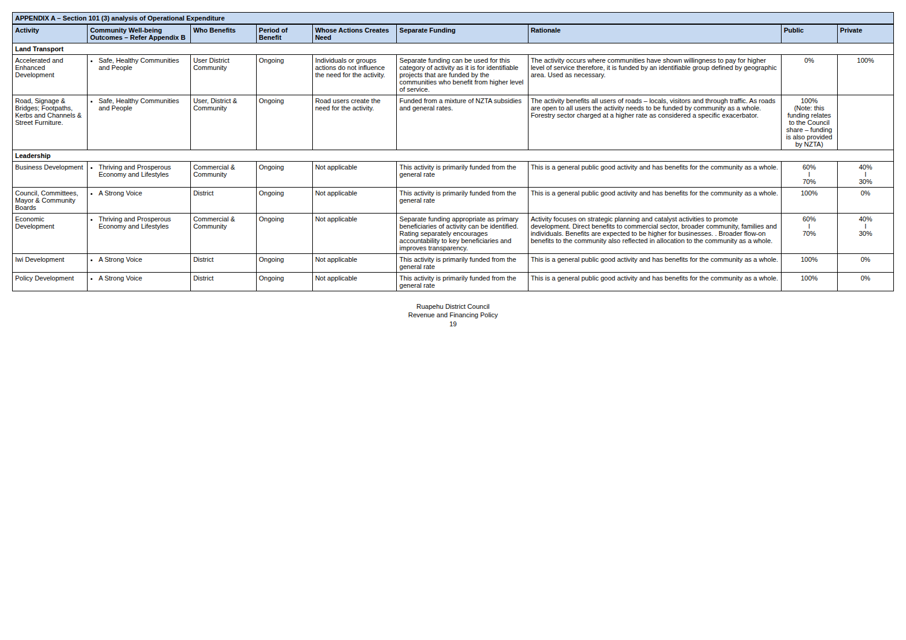APPENDIX A – Section 101 (3) analysis of Operational Expenditure
| Activity | Community Well-being Outcomes – Refer Appendix B | Who Benefits | Period of Benefit | Whose Actions Creates Need | Separate Funding | Rationale | Public | Private |
| --- | --- | --- | --- | --- | --- | --- | --- | --- |
| Land Transport |
| Accelerated and Enhanced Development | Safe, Healthy Communities and People | User District Community | Ongoing | Individuals or groups actions do not influence the need for the activity. | Separate funding can be used for this category of activity as it is for identifiable projects that are funded by the communities who benefit from higher level of service. | The activity occurs where communities have shown willingness to pay for higher level of service therefore, it is funded by an identifiable group defined by geographic area. Used as necessary. | 0% | 100% |
| Road, Signage & Bridges; Footpaths, Kerbs and Channels & Street Furniture. | Safe, Healthy Communities and People | User, District & Community | Ongoing | Road users create the need for the activity. | Funded from a mixture of NZTA subsidies and general rates. | The activity benefits all users of roads – locals, visitors and through traffic. As roads are open to all users the activity needs to be funded by community as a whole. Forestry sector charged at a higher rate as considered a specific exacerbator. | 100% (Note: this funding relates to the Council share – funding is also provided by NZTA) | |
| Leadership |
| Business Development | Thriving and Prosperous Economy and Lifestyles | Commercial & Community | Ongoing | Not applicable | This activity is primarily funded from the general rate | This is a general public good activity and has benefits for the community as a whole. | 60% l 70% | 40% l 30% |
| Council, Committees, Mayor & Community Boards | A Strong Voice | District | Ongoing | Not applicable | This activity is primarily funded from the general rate | This is a general public good activity and has benefits for the community as a whole. | 100% | 0% |
| Economic Development | Thriving and Prosperous Economy and Lifestyles | Commercial & Community | Ongoing | Not applicable | Separate funding appropriate as primary beneficiaries of activity can be identified. Rating separately encourages accountability to key beneficiaries and improves transparency. | Activity focuses on strategic planning and catalyst activities to promote development. Direct benefits to commercial sector, broader community, families and individuals. Benefits are expected to be higher for businesses. . Broader flow-on benefits to the community also reflected in allocation to the community as a whole. | 60% l 70% | 40% l 30% |
| Iwi Development | A Strong Voice | District | Ongoing | Not applicable | This activity is primarily funded from the general rate | This is a general public good activity and has benefits for the community as a whole. | 100% | 0% |
| Policy Development | A Strong Voice | District | Ongoing | Not applicable | This activity is primarily funded from the general rate | This is a general public good activity and has benefits for the community as a whole. | 100% | 0% |
Ruapehu District Council
Revenue and Financing Policy
19